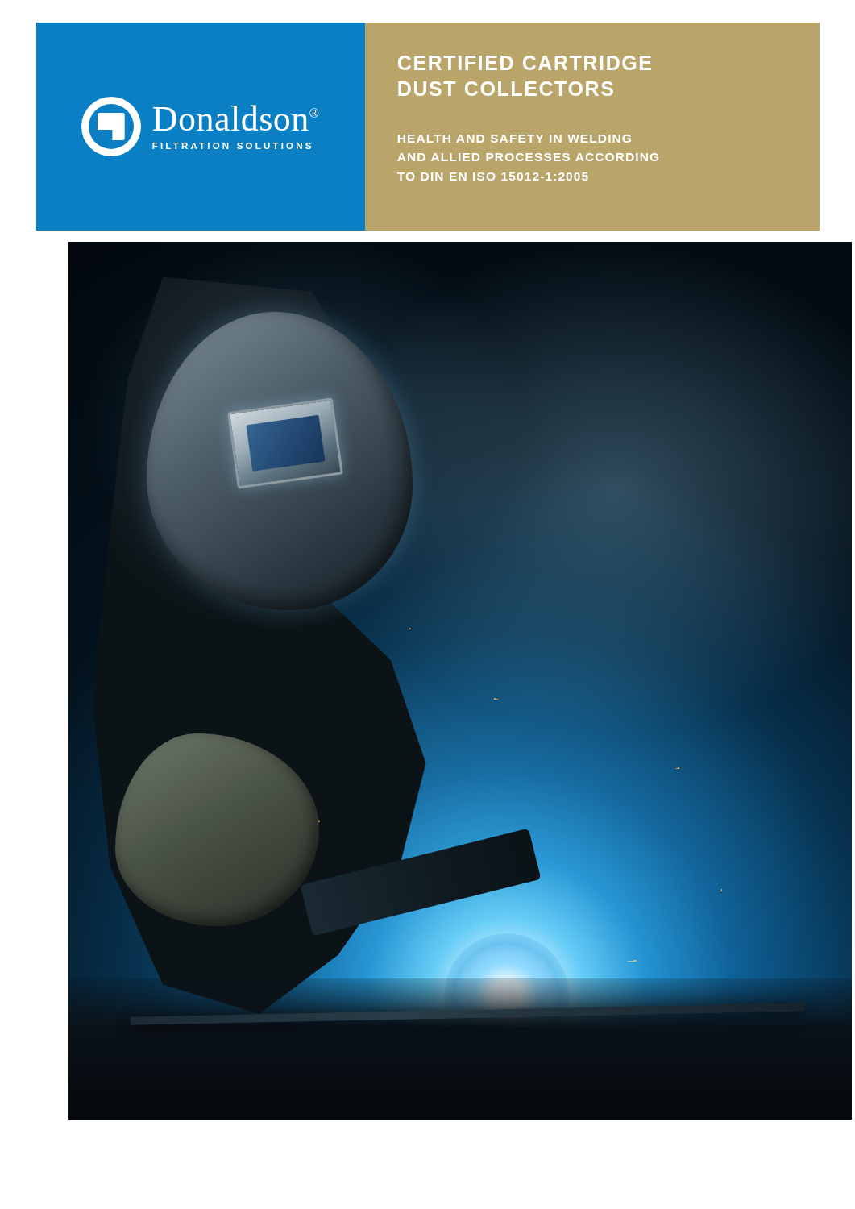Donaldson® FILTRATION SOLUTIONS
Certified Cartridge
Dust Collectors
Health and Safety in Welding
and Allied Processes According
to DIN EN ISO 15012-1:2005
Cover photograph: a welder wearing a helmet with a dark visor and heavy gloves welds a steel workpiece. A brilliant white-blue arc throws orange sparks outward while blue-tinted welding fume rises around the work area.